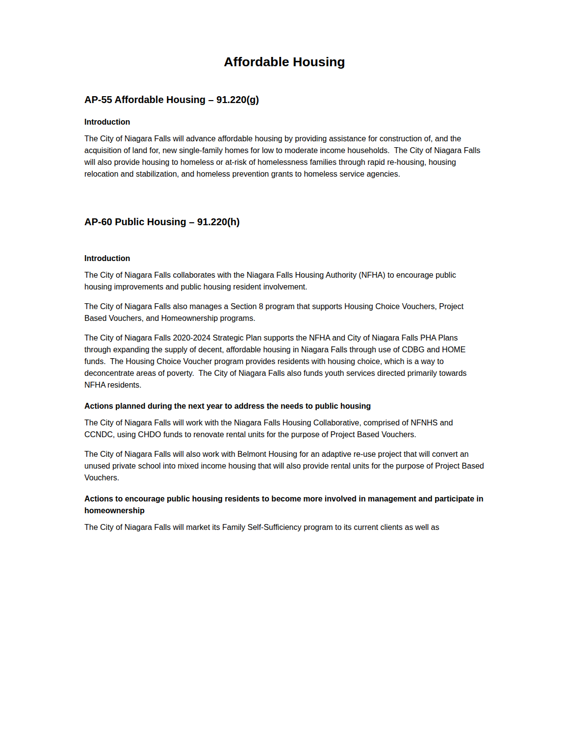Affordable Housing
AP-55 Affordable Housing – 91.220(g)
Introduction
The City of Niagara Falls will advance affordable housing by providing assistance for construction of, and the acquisition of land for, new single-family homes for low to moderate income households. The City of Niagara Falls will also provide housing to homeless or at-risk of homelessness families through rapid re-housing, housing relocation and stabilization, and homeless prevention grants to homeless service agencies.
AP-60 Public Housing – 91.220(h)
Introduction
The City of Niagara Falls collaborates with the Niagara Falls Housing Authority (NFHA) to encourage public housing improvements and public housing resident involvement.
The City of Niagara Falls also manages a Section 8 program that supports Housing Choice Vouchers, Project Based Vouchers, and Homeownership programs.
The City of Niagara Falls 2020-2024 Strategic Plan supports the NFHA and City of Niagara Falls PHA Plans through expanding the supply of decent, affordable housing in Niagara Falls through use of CDBG and HOME funds. The Housing Choice Voucher program provides residents with housing choice, which is a way to deconcentrate areas of poverty. The City of Niagara Falls also funds youth services directed primarily towards NFHA residents.
Actions planned during the next year to address the needs to public housing
The City of Niagara Falls will work with the Niagara Falls Housing Collaborative, comprised of NFNHS and CCNDC, using CHDO funds to renovate rental units for the purpose of Project Based Vouchers.
The City of Niagara Falls will also work with Belmont Housing for an adaptive re-use project that will convert an unused private school into mixed income housing that will also provide rental units for the purpose of Project Based Vouchers.
Actions to encourage public housing residents to become more involved in management and participate in homeownership
The City of Niagara Falls will market its Family Self-Sufficiency program to its current clients as well as